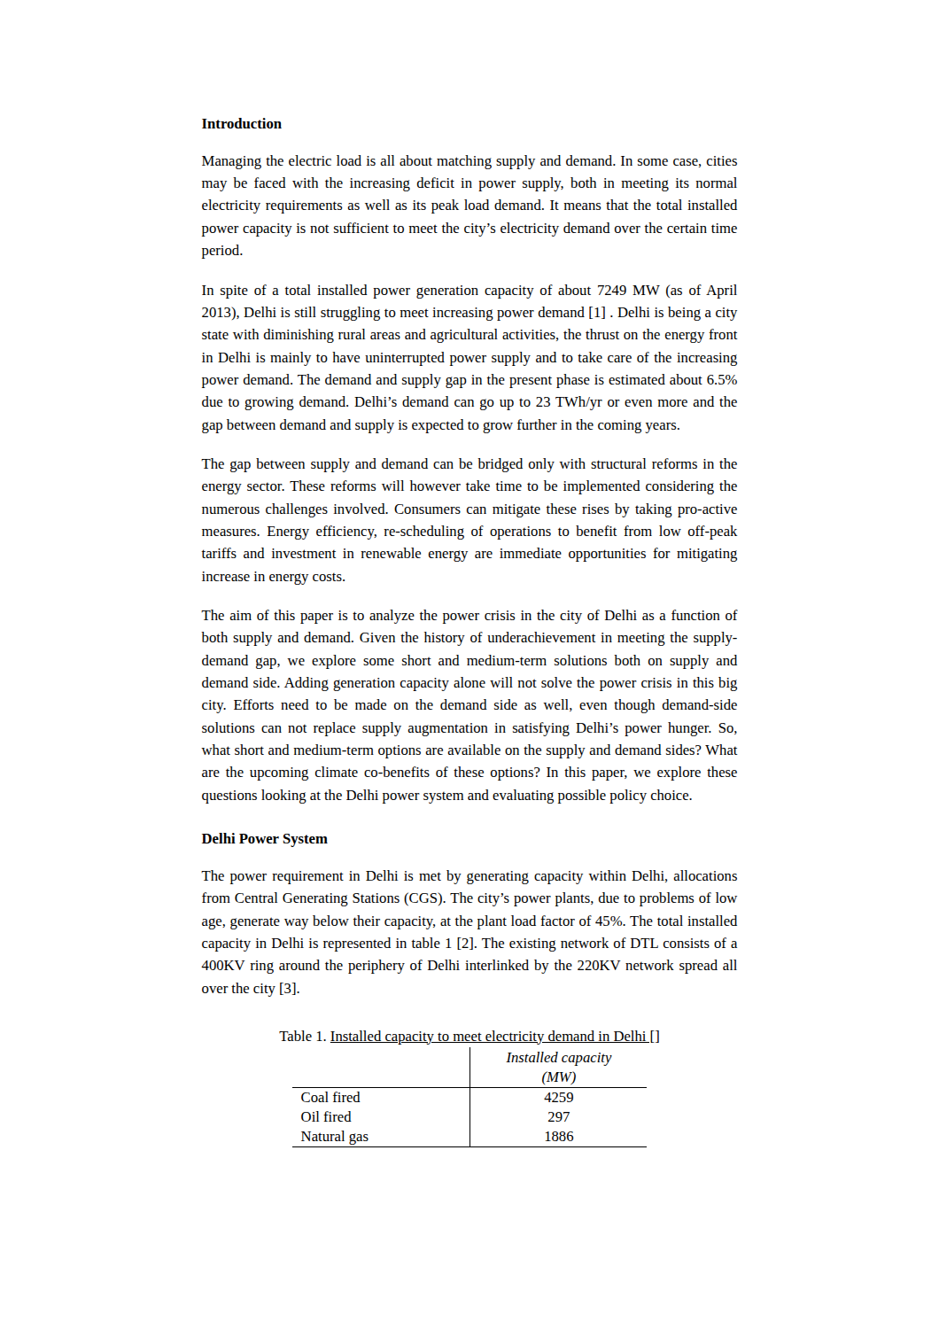Introduction
Managing the electric load is all about matching supply and demand. In some case, cities may be faced with the increasing deficit in power supply, both in meeting its normal electricity requirements as well as its peak load demand. It means that the total installed power capacity is not sufficient to meet the city’s electricity demand over the certain time period.
In spite of a total installed power generation capacity of about 7249 MW (as of April 2013), Delhi is still struggling to meet increasing power demand [1] . Delhi is being a city state with diminishing rural areas and agricultural activities, the thrust on the energy front in Delhi is mainly to have uninterrupted power supply and to take care of the increasing power demand. The demand and supply gap in the present phase is estimated about 6.5% due to growing demand. Delhi’s demand can go up to 23 TWh/yr or even more and the gap between demand and supply is expected to grow further in the coming years.
The gap between supply and demand can be bridged only with structural reforms in the energy sector. These reforms will however take time to be implemented considering the numerous challenges involved. Consumers can mitigate these rises by taking pro-active measures. Energy efficiency, re-scheduling of operations to benefit from low off-peak tariffs and investment in renewable energy are immediate opportunities for mitigating increase in energy costs.
The aim of this paper is to analyze the power crisis in the city of Delhi as a function of both supply and demand. Given the history of underachievement in meeting the supply-demand gap, we explore some short and medium-term solutions both on supply and demand side. Adding generation capacity alone will not solve the power crisis in this big city. Efforts need to be made on the demand side as well, even though demand-side solutions can not replace supply augmentation in satisfying Delhi’s power hunger. So, what short and medium-term options are available on the supply and demand sides? What are the upcoming climate co-benefits of these options? In this paper, we explore these questions looking at the Delhi power system and evaluating possible policy choice.
Delhi Power System
The power requirement in Delhi is met by generating capacity within Delhi, allocations from Central Generating Stations (CGS). The city’s power plants, due to problems of low age, generate way below their capacity, at the plant load factor of 45%. The total installed capacity in Delhi is represented in table 1 [2]. The existing network of DTL consists of a 400KV ring around the periphery of Delhi interlinked by the 220KV network spread all over the city [3].
Table 1. Installed capacity to meet electricity demand in Delhi []
| | Installed capacity (MW) |
| Coal fired | 4259 |
| Oil fired | 297 |
| Natural gas | 1886 |